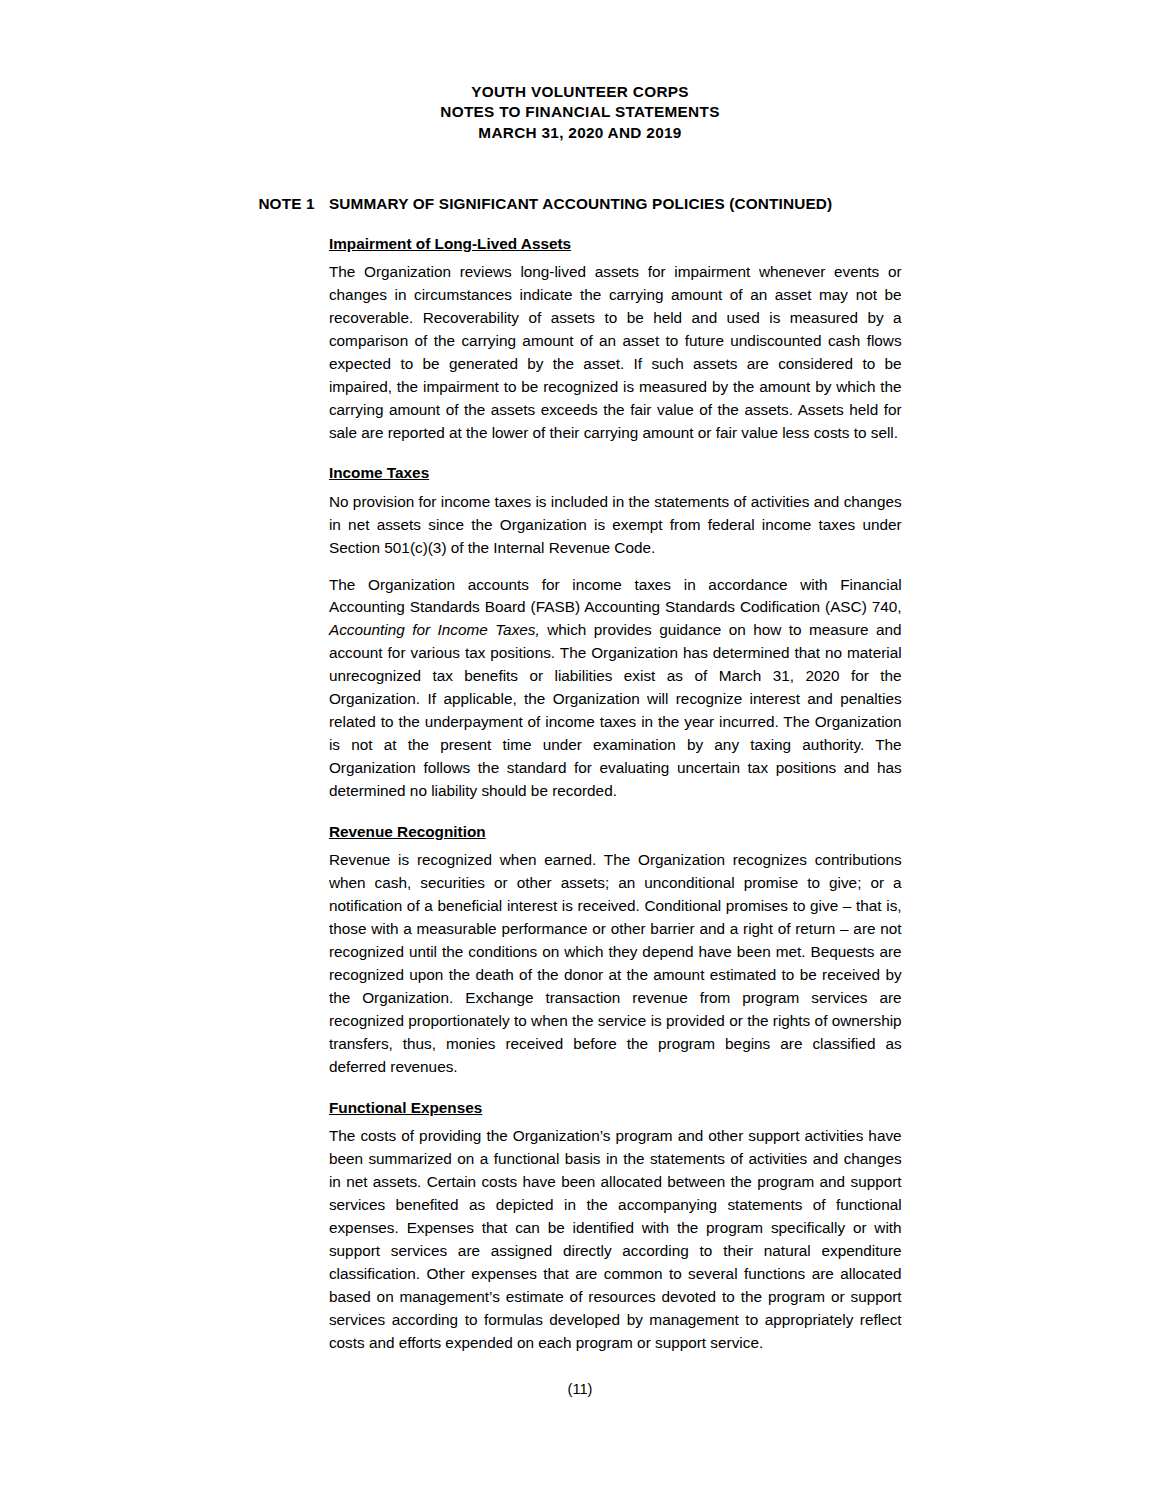YOUTH VOLUNTEER CORPS
NOTES TO FINANCIAL STATEMENTS
MARCH 31, 2020 AND 2019
NOTE 1
SUMMARY OF SIGNIFICANT ACCOUNTING POLICIES (CONTINUED)
Impairment of Long-Lived Assets
The Organization reviews long-lived assets for impairment whenever events or changes in circumstances indicate the carrying amount of an asset may not be recoverable. Recoverability of assets to be held and used is measured by a comparison of the carrying amount of an asset to future undiscounted cash flows expected to be generated by the asset. If such assets are considered to be impaired, the impairment to be recognized is measured by the amount by which the carrying amount of the assets exceeds the fair value of the assets. Assets held for sale are reported at the lower of their carrying amount or fair value less costs to sell.
Income Taxes
No provision for income taxes is included in the statements of activities and changes in net assets since the Organization is exempt from federal income taxes under Section 501(c)(3) of the Internal Revenue Code.
The Organization accounts for income taxes in accordance with Financial Accounting Standards Board (FASB) Accounting Standards Codification (ASC) 740, Accounting for Income Taxes, which provides guidance on how to measure and account for various tax positions. The Organization has determined that no material unrecognized tax benefits or liabilities exist as of March 31, 2020 for the Organization. If applicable, the Organization will recognize interest and penalties related to the underpayment of income taxes in the year incurred. The Organization is not at the present time under examination by any taxing authority. The Organization follows the standard for evaluating uncertain tax positions and has determined no liability should be recorded.
Revenue Recognition
Revenue is recognized when earned. The Organization recognizes contributions when cash, securities or other assets; an unconditional promise to give; or a notification of a beneficial interest is received. Conditional promises to give – that is, those with a measurable performance or other barrier and a right of return – are not recognized until the conditions on which they depend have been met. Bequests are recognized upon the death of the donor at the amount estimated to be received by the Organization. Exchange transaction revenue from program services are recognized proportionately to when the service is provided or the rights of ownership transfers, thus, monies received before the program begins are classified as deferred revenues.
Functional Expenses
The costs of providing the Organization’s program and other support activities have been summarized on a functional basis in the statements of activities and changes in net assets. Certain costs have been allocated between the program and support services benefited as depicted in the accompanying statements of functional expenses. Expenses that can be identified with the program specifically or with support services are assigned directly according to their natural expenditure classification. Other expenses that are common to several functions are allocated based on management’s estimate of resources devoted to the program or support services according to formulas developed by management to appropriately reflect costs and efforts expended on each program or support service.
(11)